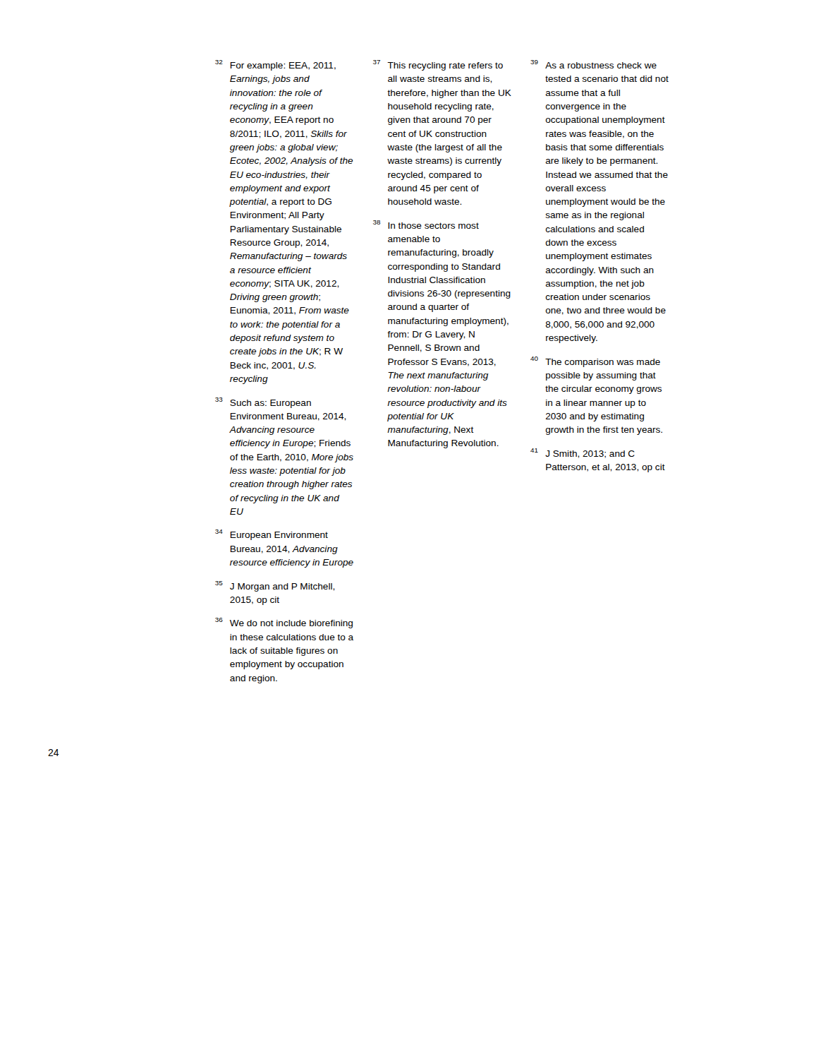32 For example: EEA, 2011, Earnings, jobs and innovation: the role of recycling in a green economy, EEA report no 8/2011; ILO, 2011, Skills for green jobs: a global view; Ecotec, 2002, Analysis of the EU eco-industries, their employment and export potential, a report to DG Environment; All Party Parliamentary Sustainable Resource Group, 2014, Remanufacturing – towards a resource efficient economy; SITA UK, 2012, Driving green growth; Eunomia, 2011, From waste to work: the potential for a deposit refund system to create jobs in the UK; R W Beck inc, 2001, U.S. recycling
33 Such as: European Environment Bureau, 2014, Advancing resource efficiency in Europe; Friends of the Earth, 2010, More jobs less waste: potential for job creation through higher rates of recycling in the UK and EU
34 European Environment Bureau, 2014, Advancing resource efficiency in Europe
35 J Morgan and P Mitchell, 2015, op cit
36 We do not include biorefining in these calculations due to a lack of suitable figures on employment by occupation and region.
37 This recycling rate refers to all waste streams and is, therefore, higher than the UK household recycling rate, given that around 70 per cent of UK construction waste (the largest of all the waste streams) is currently recycled, compared to around 45 per cent of household waste.
38 In those sectors most amenable to remanufacturing, broadly corresponding to Standard Industrial Classification divisions 26-30 (representing around a quarter of manufacturing employment), from: Dr G Lavery, N Pennell, S Brown and Professor S Evans, 2013, The next manufacturing revolution: non-labour resource productivity and its potential for UK manufacturing, Next Manufacturing Revolution.
39 As a robustness check we tested a scenario that did not assume that a full convergence in the occupational unemployment rates was feasible, on the basis that some differentials are likely to be permanent. Instead we assumed that the overall excess unemployment would be the same as in the regional calculations and scaled down the excess unemployment estimates accordingly. With such an assumption, the net job creation under scenarios one, two and three would be 8,000, 56,000 and 92,000 respectively.
40 The comparison was made possible by assuming that the circular economy grows in a linear manner up to 2030 and by estimating growth in the first ten years.
41 J Smith, 2013; and C Patterson, et al, 2013, op cit
24